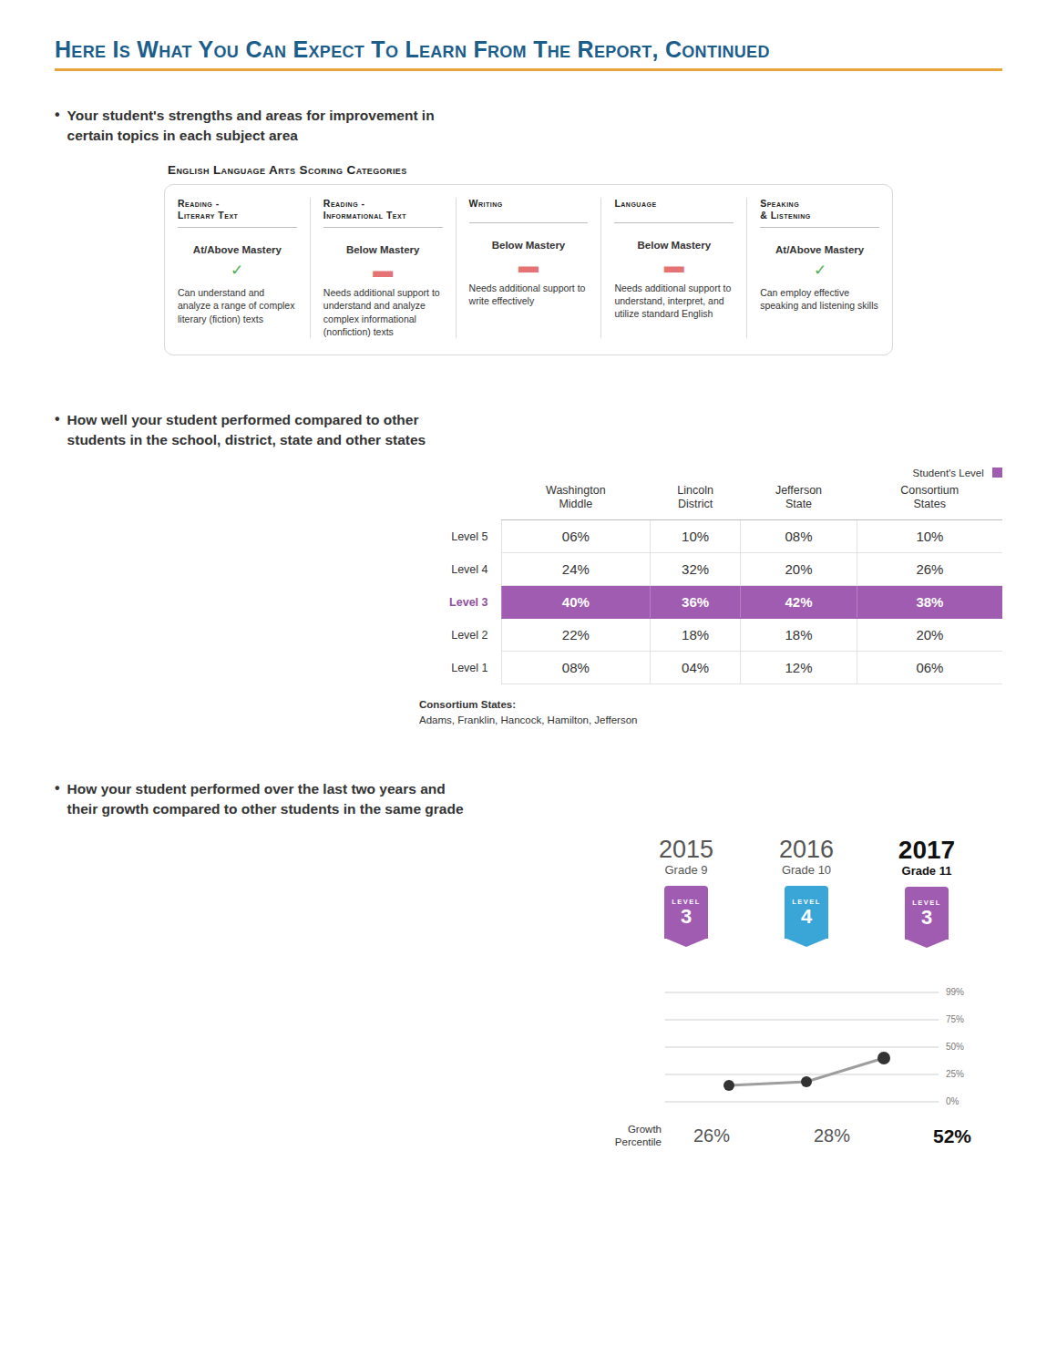Here is What You Can Expect to Learn From the Report, Continued
• Your student's strengths and areas for improvement in
certain topics in each subject area
English Language Arts Scoring Categories
Reading -
Literary Text
At/Above Mastery
✓
Can understand and analyze a range of complex literary (fiction) texts
Reading -
Informational Text
Below Mastery
▬
Needs additional support to understand and analyze complex informational (nonfiction) texts
Writing
Below Mastery
▬
Needs additional support to write effectively
Language
Below Mastery
▬
Needs additional support to understand, interpret, and utilize standard English
Speaking
& Listening
At/Above Mastery
✓
Can employ effective speaking and listening skills
• How well your student performed compared to other
students in the school, district, state and other states
Student's Level
| | Washington Middle | Lincoln District | Jefferson State | Consortium States |
| --- | --- | --- | --- | --- |
| Level 5 | 06% | 10% | 08% | 10% |
| Level 4 | 24% | 32% | 20% | 26% |
| Level 3 | 40% | 36% | 42% | 38% |
| Level 2 | 22% | 18% | 18% | 20% |
| Level 1 | 08% | 04% | 12% | 06% |
Consortium States:
Adams, Franklin, Hancock, Hamilton, Jefferson
• How your student performed over the last two years and
their growth compared to other students in the same grade
2015
Grade 9
Level 3
2016
Grade 10
Level 4
2017
Grade 11
Level 3
99% 75% 50% 25% 0%
Growth
Percentile
26% 28% 52%